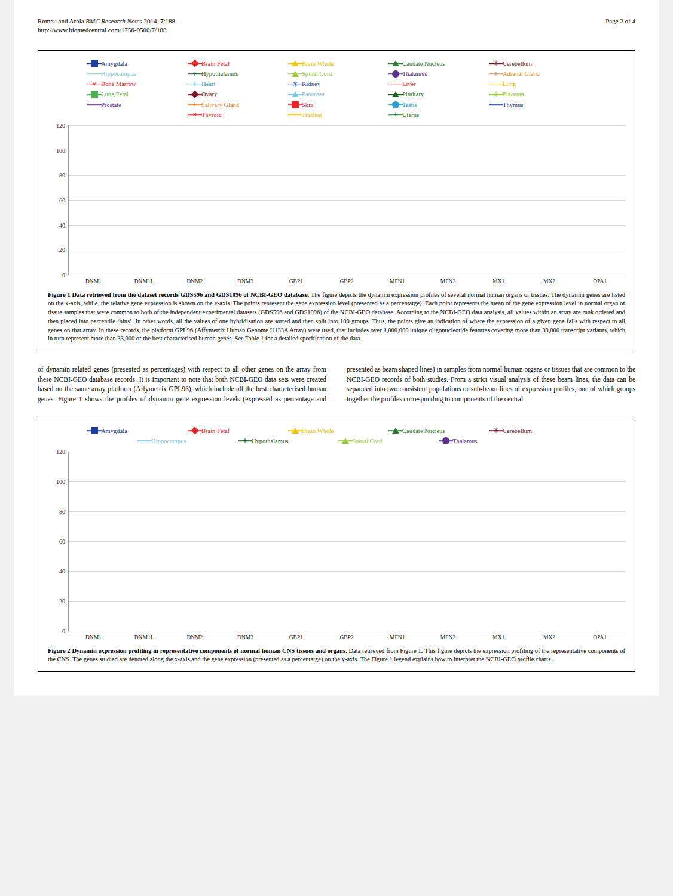Romeu and Arola BMC Research Notes 2014, 7:188
http://www.biomedcentral.com/1756-0500/7/188
Page 2 of 4
Amygdala Brain Fetal Brain Whole Caudate Nucleus Cerebellum Hippocampus Hypothalamus Spinal Cord Thalamus Adrenal Gland Bone Marrow Heart Kidney Liver Lung Lung Fetal Ovary Pancreas Pituitary Placenta Prostate Salivary Gland Skin Testis Thymus Thyroid Trachea Uterus
120
100
80
60
40
20
0
DNM1 DNM1L DNM2 DNM3 GBP1 GBP2 MFN1 MFN2 MX1 MX2 OPA1
Figure 1 Data retrieved from the dataset records GDS596 and GDS1096 of NCBI-GEO database. The figure depicts the dynamin expression profiles of several normal human organs or tissues. The dynamin genes are listed on the x-axis, while, the relative gene expression is shown on the y-axis. The points represent the gene expression level (presented as a percentatge). Each point represents the mean of the gene expression level in normal organ or tissue samples that were common to both of the independent experimental datasets (GDS596 and GDS1096) of the NCBI-GEO database. According to the NCBI-GEO data analysis, all values within an array are rank ordered and then placed into percentile ‘bins’. In other words, all the values of one hybridisation are sorted and then split into 100 groups. Thus, the points give an indication of where the expression of a given gene falls with respect to all genes on that array. In these records, the platform GPL96 (Affymetrix Human Genome U133A Array) were used, that includes over 1,000,000 unique oligonucleotide features covering more than 39,000 transcript variants, which in turn represent more than 33,000 of the best characterised human genes. See Table 1 for a detailed specification of the data.
of dynamin-related genes (presented as percentages) with respect to all other genes on the array from these NCBI-GEO database records. It is important to note that both NCBI-GEO data sets were created based on the same array platform (Affymetrix GPL96), which include all the best characterised human genes. Figure 1 shows the profiles of dynamin gene expression levels (expressed as percentage and presented as beam shaped lines) in samples from normal human organs or tissues that are common to the NCBI-GEO records of both studies. From a strict visual analysis of these beam lines, the data can be separated into two consistent populations or sub-beam lines of expression profiles, one of which groups together the profiles corresponding to components of the central
Amygdala Brain Fetal Brain Whole Caudate Nucleus Cerebellum Hippocampus Hypothalamus Spinal Cord Thalamus
120
100
80
60
40
20
0
DNM1 DNM1L DNM2 DNM3 GBP1 GBP2 MFN1 MFN2 MX1 MX2 OPA1
Figure 2 Dynamin expression profiling in representative components of normal human CNS tissues and organs. Data retrieved from Figure 1. This figure depicts the expression profiling of the representative components of the CNS. The genes studied are denoted along the x-axis and the gene expression (presented as a percentatge) on the y-axis. The Figure 1 legend explains how to interpret the NCBI-GEO profile charts.